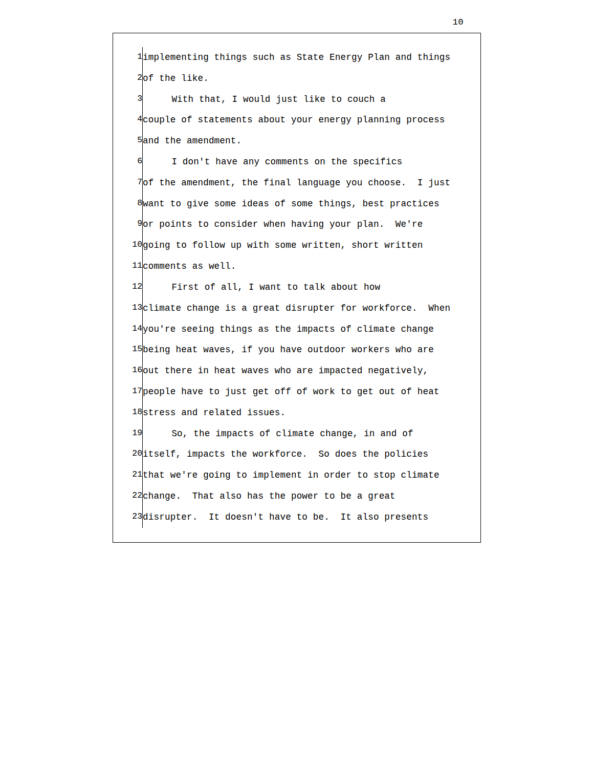10
| 1 | implementing things such as State Energy Plan and things |
| 2 | of the like. |
| 3 | With that, I would just like to couch a |
| 4 | couple of statements about your energy planning process |
| 5 | and the amendment. |
| 6 | I don't have any comments on the specifics |
| 7 | of the amendment, the final language you choose. I just |
| 8 | want to give some ideas of some things, best practices |
| 9 | or points to consider when having your plan. We're |
| 10 | going to follow up with some written, short written |
| 11 | comments as well. |
| 12 | First of all, I want to talk about how |
| 13 | climate change is a great disrupter for workforce. When |
| 14 | you're seeing things as the impacts of climate change |
| 15 | being heat waves, if you have outdoor workers who are |
| 16 | out there in heat waves who are impacted negatively, |
| 17 | people have to just get off of work to get out of heat |
| 18 | stress and related issues. |
| 19 | So, the impacts of climate change, in and of |
| 20 | itself, impacts the workforce. So does the policies |
| 21 | that we're going to implement in order to stop climate |
| 22 | change. That also has the power to be a great |
| 23 | disrupter. It doesn't have to be. It also presents |